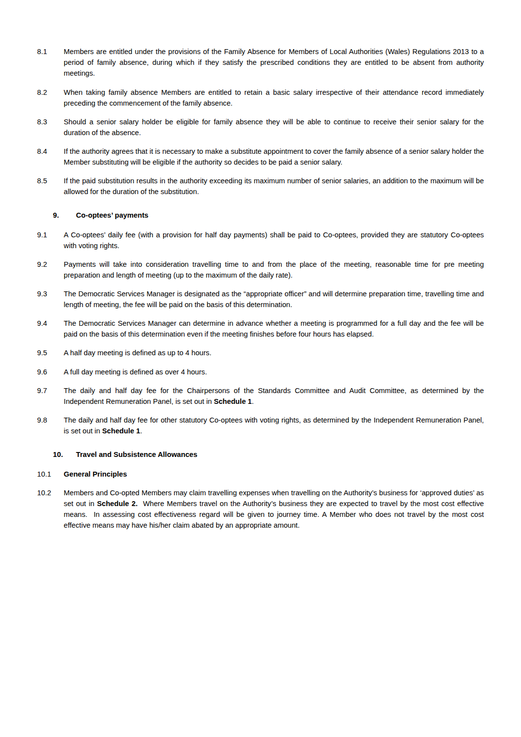8.1
Members are entitled under the provisions of the Family Absence for Members of Local Authorities (Wales) Regulations 2013 to a period of family absence, during which if they satisfy the prescribed conditions they are entitled to be absent from authority meetings.
8.2
When taking family absence Members are entitled to retain a basic salary irrespective of their attendance record immediately preceding the commencement of the family absence.
8.3
Should a senior salary holder be eligible for family absence they will be able to continue to receive their senior salary for the duration of the absence.
8.4
If the authority agrees that it is necessary to make a substitute appointment to cover the family absence of a senior salary holder the Member substituting will be eligible if the authority so decides to be paid a senior salary.
8.5
If the paid substitution results in the authority exceeding its maximum number of senior salaries, an addition to the maximum will be allowed for the duration of the substitution.
9. Co-optees’ payments
9.1
A Co-optees’ daily fee (with a provision for half day payments) shall be paid to Co-optees, provided they are statutory Co-optees with voting rights.
9.2
Payments will take into consideration travelling time to and from the place of the meeting, reasonable time for pre meeting preparation and length of meeting (up to the maximum of the daily rate).
9.3
The Democratic Services Manager is designated as the “appropriate officer” and will determine preparation time, travelling time and length of meeting, the fee will be paid on the basis of this determination.
9.4
The Democratic Services Manager can determine in advance whether a meeting is programmed for a full day and the fee will be paid on the basis of this determination even if the meeting finishes before four hours has elapsed.
9.5
A half day meeting is defined as up to 4 hours.
9.6
A full day meeting is defined as over 4 hours.
9.7
The daily and half day fee for the Chairpersons of the Standards Committee and Audit Committee, as determined by the Independent Remuneration Panel, is set out in Schedule 1.
9.8
The daily and half day fee for other statutory Co-optees with voting rights, as determined by the Independent Remuneration Panel, is set out in Schedule 1.
10. Travel and Subsistence Allowances
10.1
General Principles
10.2
Members and Co-opted Members may claim travelling expenses when travelling on the Authority’s business for ‘approved duties’ as set out in Schedule 2. Where Members travel on the Authority’s business they are expected to travel by the most cost effective means. In assessing cost effectiveness regard will be given to journey time. A Member who does not travel by the most cost effective means may have his/her claim abated by an appropriate amount.